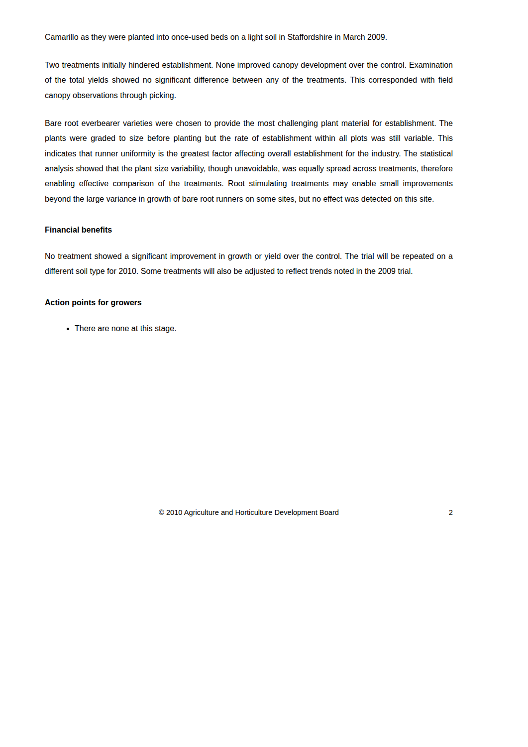Camarillo as they were planted into once-used beds on a light soil in Staffordshire in March 2009.
Two treatments initially hindered establishment. None improved canopy development over the control. Examination of the total yields showed no significant difference between any of the treatments. This corresponded with field canopy observations through picking.
Bare root everbearer varieties were chosen to provide the most challenging plant material for establishment. The plants were graded to size before planting but the rate of establishment within all plots was still variable. This indicates that runner uniformity is the greatest factor affecting overall establishment for the industry. The statistical analysis showed that the plant size variability, though unavoidable, was equally spread across treatments, therefore enabling effective comparison of the treatments. Root stimulating treatments may enable small improvements beyond the large variance in growth of bare root runners on some sites, but no effect was detected on this site.
Financial benefits
No treatment showed a significant improvement in growth or yield over the control. The trial will be repeated on a different soil type for 2010. Some treatments will also be adjusted to reflect trends noted in the 2009 trial.
Action points for growers
There are none at this stage.
© 2010 Agriculture and Horticulture Development Board 2